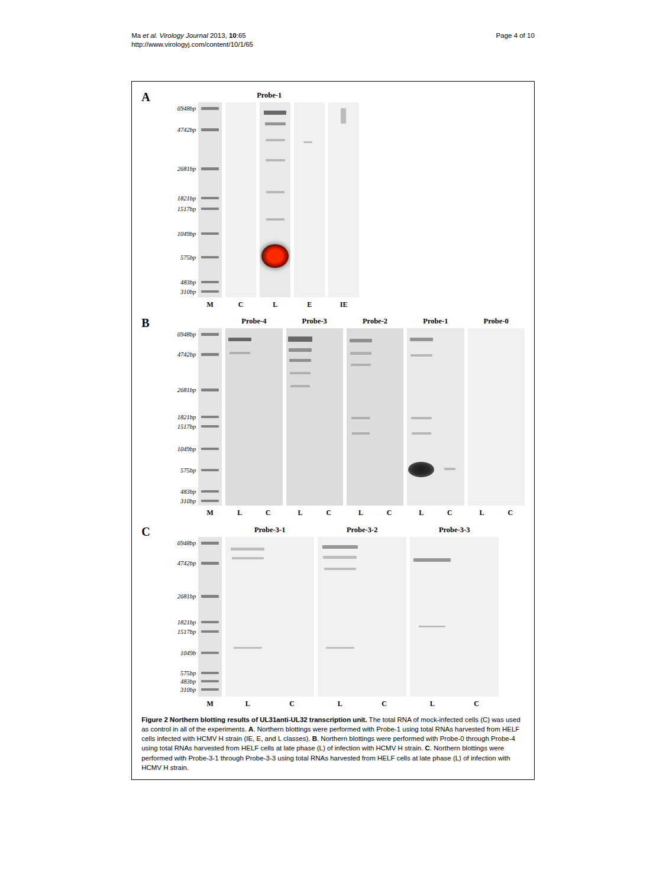Ma et al. Virology Journal 2013, 10:65
http://www.virologyj.com/content/10/1/65
Page 4 of 10
A
Probe-1
6948bp 4742bp 2681bp 1821bp 1517bp 1049bp 575bp 483bp 310bp
M
C
L
E
IE
B
Probe-4
Probe-3
Probe-2
Probe-1
Probe-0
6948bp 4742bp 2681bp 1821bp 1517bp 1049bp 575bp 483bp 310bp
Probe-1 : L, C (strong low band)
M
L
C
L
C
L
C
L
C
L
C
C
Probe-3-1
Probe-3-2
Probe-3-3
6948bp 4742bp 2681bp 1821bp 1517bp 1049b 575bp 483bp 310bp
M
L
C
L
C
L
C
Figure 2 Northern blotting results of UL31anti-UL32 transcription unit. The total RNA of mock-infected cells (C) was used as control in all of the experiments. A. Northern blottings were performed with Probe-1 using total RNAs harvested from HELF cells infected with HCMV H strain (IE, E, and L classes). B. Northern blottings were performed with Probe-0 through Probe-4 using total RNAs harvested from HELF cells at late phase (L) of infection with HCMV H strain. C. Northern blottings were performed with Probe-3-1 through Probe-3-3 using total RNAs harvested from HELF cells at late phase (L) of infection with HCMV H strain.